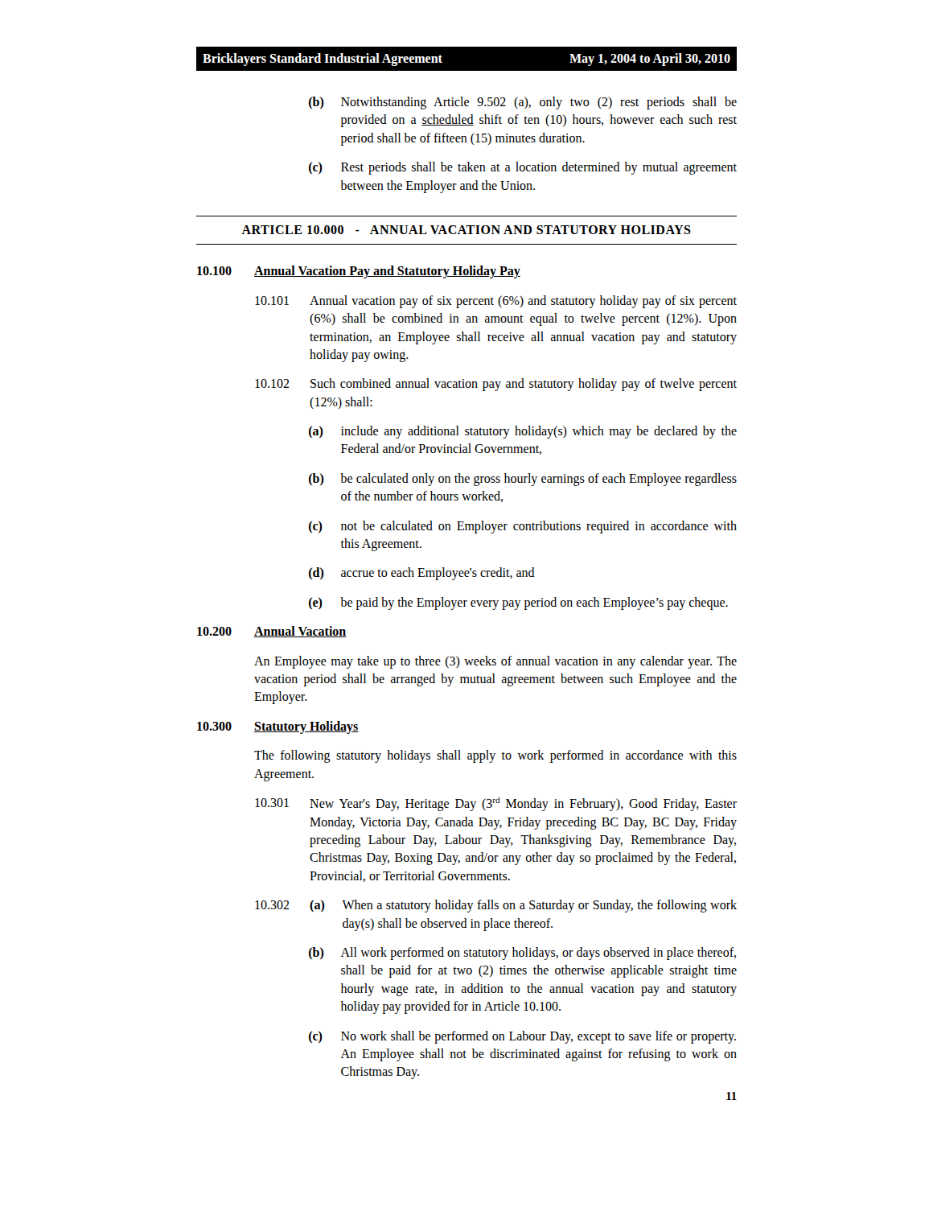Bricklayers Standard Industrial Agreement May 1, 2004 to April 30, 2010
(b)
Notwithstanding Article 9.502 (a), only two (2) rest periods shall be provided on a scheduled shift of ten (10) hours, however each such rest period shall be of fifteen (15) minutes duration.
(c)
Rest periods shall be taken at a location determined by mutual agreement between the Employer and the Union.
ARTICLE 10.000 - ANNUAL VACATION AND STATUTORY HOLIDAYS
10.100
Annual Vacation Pay and Statutory Holiday Pay
10.101
Annual vacation pay of six percent (6%) and statutory holiday pay of six percent (6%) shall be combined in an amount equal to twelve percent (12%). Upon termination, an Employee shall receive all annual vacation pay and statutory holiday pay owing.
10.102
Such combined annual vacation pay and statutory holiday pay of twelve percent (12%) shall:
(a)
include any additional statutory holiday(s) which may be declared by the Federal and/or Provincial Government,
(b)
be calculated only on the gross hourly earnings of each Employee regardless of the number of hours worked,
(c)
not be calculated on Employer contributions required in accordance with this Agreement.
(d)
accrue to each Employee's credit, and
(e)
be paid by the Employer every pay period on each Employee’s pay cheque.
10.200
Annual Vacation
An Employee may take up to three (3) weeks of annual vacation in any calendar year. The vacation period shall be arranged by mutual agreement between such Employee and the Employer.
10.300
Statutory Holidays
The following statutory holidays shall apply to work performed in accordance with this Agreement.
10.301
New Year's Day, Heritage Day (3rd Monday in February), Good Friday, Easter Monday, Victoria Day, Canada Day, Friday preceding BC Day, BC Day, Friday preceding Labour Day, Labour Day, Thanksgiving Day, Remembrance Day, Christmas Day, Boxing Day, and/or any other day so proclaimed by the Federal, Provincial, or Territorial Governments.
10.302
(a)
When a statutory holiday falls on a Saturday or Sunday, the following work day(s) shall be observed in place thereof.
(b)
All work performed on statutory holidays, or days observed in place thereof, shall be paid for at two (2) times the otherwise applicable straight time hourly wage rate, in addition to the annual vacation pay and statutory holiday pay provided for in Article 10.100.
(c)
No work shall be performed on Labour Day, except to save life or property. An Employee shall not be discriminated against for refusing to work on Christmas Day.
11